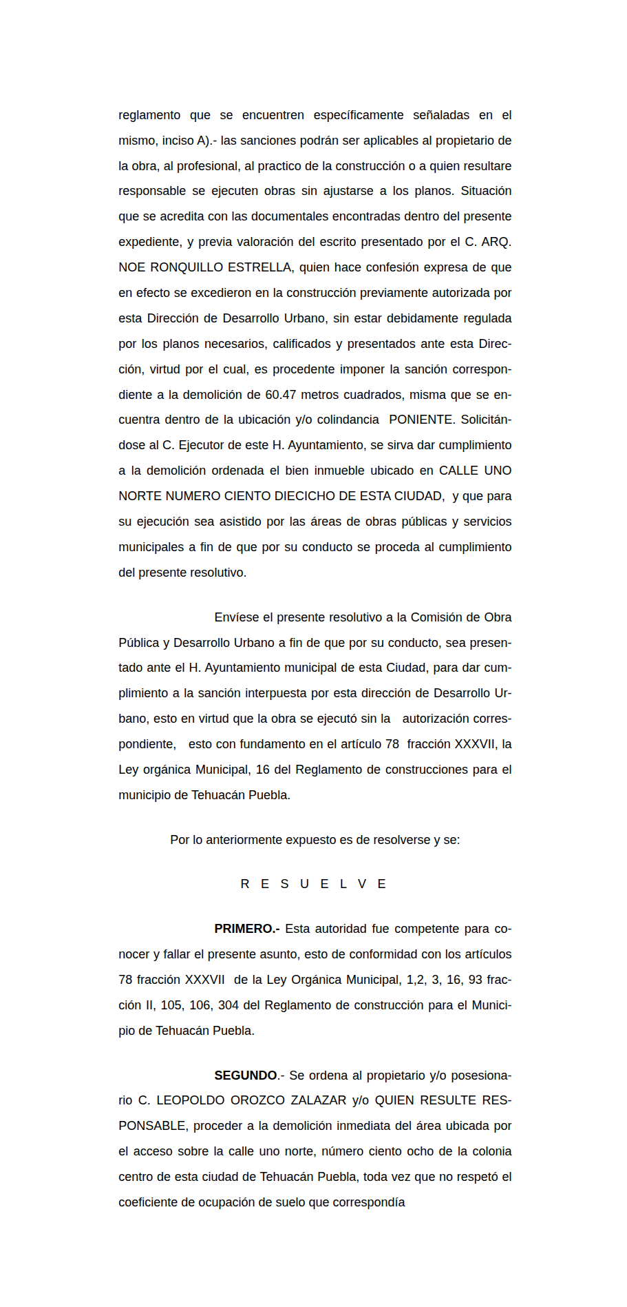reglamento que se encuentren específicamente señaladas en el mismo, inciso A).- las sanciones podrán ser aplicables al propietario de la obra, al profesional, al practico de la construcción o a quien resultare responsable se ejecuten obras sin ajustarse a los planos. Situación que se acredita con las documentales encontradas dentro del presente expediente, y previa valoración del escrito presentado por el C. ARQ. NOE RONQUILLO ESTRELLA, quien hace confesión expresa de que en efecto se excedieron en la construcción previamente autorizada por esta Dirección de Desarrollo Urbano, sin estar debidamente regulada por los planos necesarios, calificados y presentados ante esta Dirección, virtud por el cual, es procedente imponer la sanción correspondiente a la demolición de 60.47 metros cuadrados, misma que se encuentra dentro de la ubicación y/o colindancia PONIENTE. Solicitándose al C. Ejecutor de este H. Ayuntamiento, se sirva dar cumplimiento a la demolición ordenada el bien inmueble ubicado en CALLE UNO NORTE NUMERO CIENTO DIECICHO DE ESTA CIUDAD, y que para su ejecución sea asistido por las áreas de obras públicas y servicios municipales a fin de que por su conducto se proceda al cumplimiento del presente resolutivo.
Envíese el presente resolutivo a la Comisión de Obra Pública y Desarrollo Urbano a fin de que por su conducto, sea presentado ante el H. Ayuntamiento municipal de esta Ciudad, para dar cumplimiento a la sanción interpuesta por esta dirección de Desarrollo Urbano, esto en virtud que la obra se ejecutó sin la autorización correspondiente, esto con fundamento en el artículo 78 fracción XXXVII, la Ley orgánica Municipal, 16 del Reglamento de construcciones para el municipio de Tehuacán Puebla.
Por lo anteriormente expuesto es de resolverse y se:
R E S U E L V E
PRIMERO.- Esta autoridad fue competente para conocer y fallar el presente asunto, esto de conformidad con los artículos 78 fracción XXXVII de la Ley Orgánica Municipal, 1,2, 3, 16, 93 fracción II, 105, 106, 304 del Reglamento de construcción para el Municipio de Tehuacán Puebla.
SEGUNDO.- Se ordena al propietario y/o posesionario C. LEOPOLDO OROZCO ZALAZAR y/o QUIEN RESULTE RESPONSABLE, proceder a la demolición inmediata del área ubicada por el acceso sobre la calle uno norte, número ciento ocho de la colonia centro de esta ciudad de Tehuacán Puebla, toda vez que no respetó el coeficiente de ocupación de suelo que correspondía